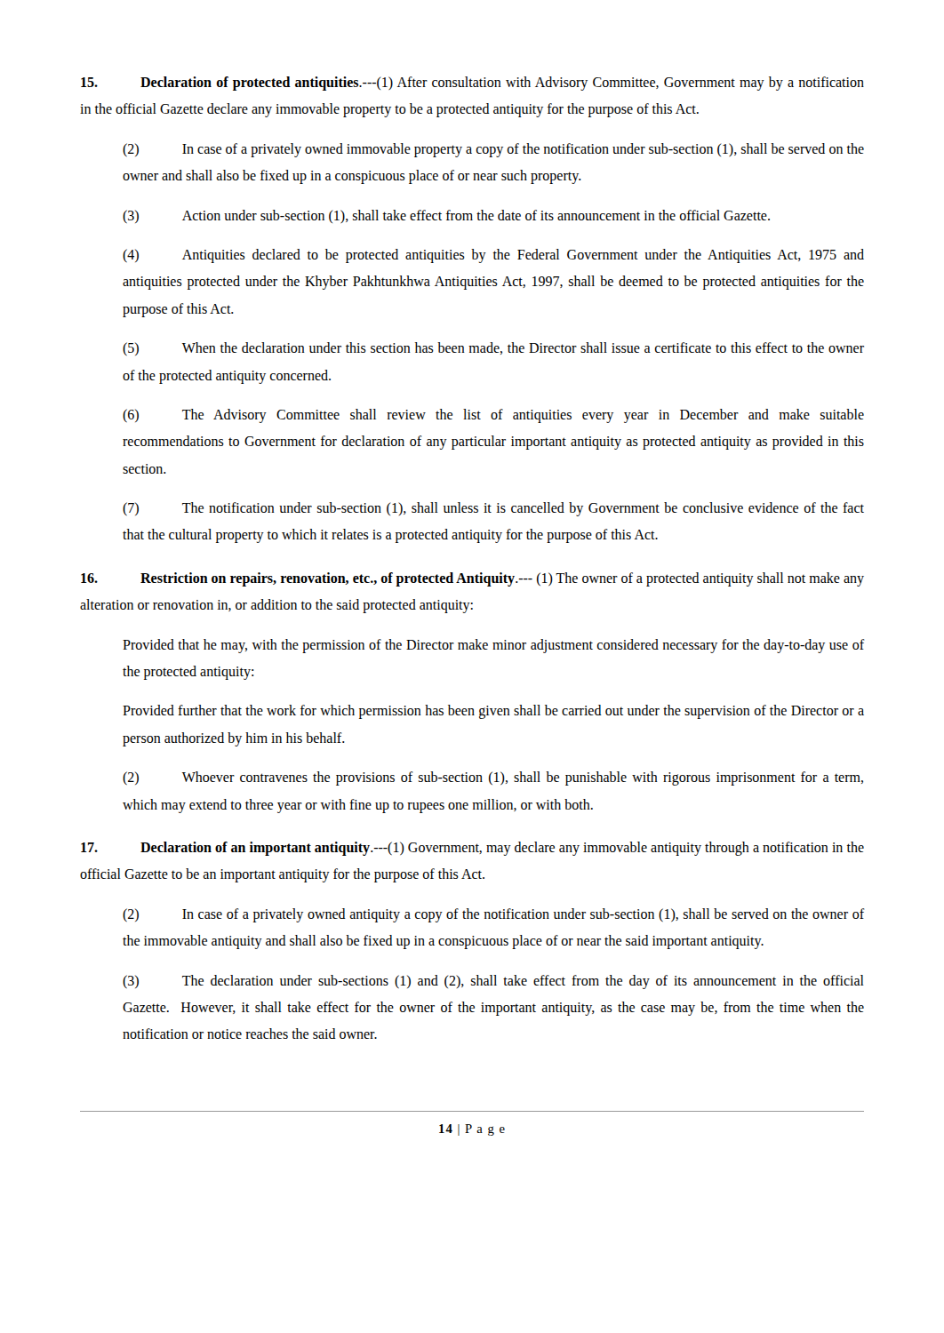15. Declaration of protected antiquities.---(1) After consultation with Advisory Committee, Government may by a notification in the official Gazette declare any immovable property to be a protected antiquity for the purpose of this Act.
(2) In case of a privately owned immovable property a copy of the notification under sub-section (1), shall be served on the owner and shall also be fixed up in a conspicuous place of or near such property.
(3) Action under sub-section (1), shall take effect from the date of its announcement in the official Gazette.
(4) Antiquities declared to be protected antiquities by the Federal Government under the Antiquities Act, 1975 and antiquities protected under the Khyber Pakhtunkhwa Antiquities Act, 1997, shall be deemed to be protected antiquities for the purpose of this Act.
(5) When the declaration under this section has been made, the Director shall issue a certificate to this effect to the owner of the protected antiquity concerned.
(6) The Advisory Committee shall review the list of antiquities every year in December and make suitable recommendations to Government for declaration of any particular important antiquity as protected antiquity as provided in this section.
(7) The notification under sub-section (1), shall unless it is cancelled by Government be conclusive evidence of the fact that the cultural property to which it relates is a protected antiquity for the purpose of this Act.
16. Restriction on repairs, renovation, etc., of protected Antiquity.--- (1) The owner of a protected antiquity shall not make any alteration or renovation in, or addition to the said protected antiquity:
Provided that he may, with the permission of the Director make minor adjustment considered necessary for the day-to-day use of the protected antiquity:
Provided further that the work for which permission has been given shall be carried out under the supervision of the Director or a person authorized by him in his behalf.
(2) Whoever contravenes the provisions of sub-section (1), shall be punishable with rigorous imprisonment for a term, which may extend to three year or with fine up to rupees one million, or with both.
17. Declaration of an important antiquity.---(1) Government, may declare any immovable antiquity through a notification in the official Gazette to be an important antiquity for the purpose of this Act.
(2) In case of a privately owned antiquity a copy of the notification under sub-section (1), shall be served on the owner of the immovable antiquity and shall also be fixed up in a conspicuous place of or near the said important antiquity.
(3) The declaration under sub-sections (1) and (2), shall take effect from the day of its announcement in the official Gazette. However, it shall take effect for the owner of the important antiquity, as the case may be, from the time when the notification or notice reaches the said owner.
14 | P a g e